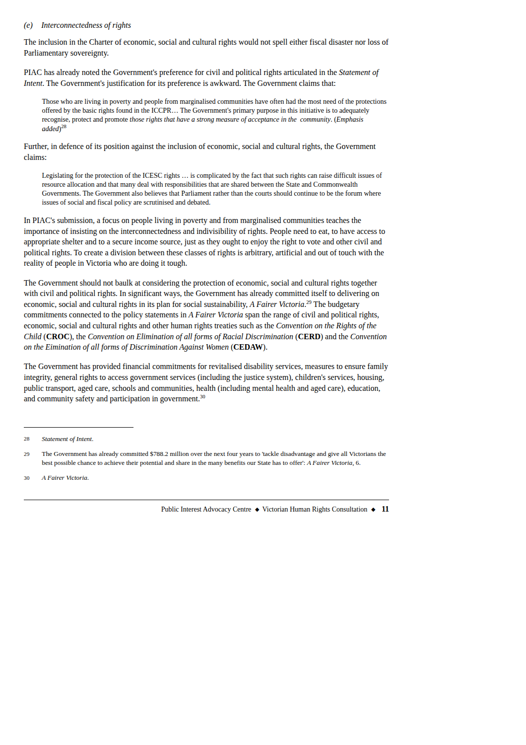(e) Interconnectedness of rights
The inclusion in the Charter of economic, social and cultural rights would not spell either fiscal disaster nor loss of Parliamentary sovereignty.
PIAC has already noted the Government's preference for civil and political rights articulated in the Statement of Intent. The Government's justification for its preference is awkward. The Government claims that:
Those who are living in poverty and people from marginalised communities have often had the most need of the protections offered by the basic rights found in the ICCPR… The Government's primary purpose in this initiative is to adequately recognise, protect and promote those rights that have a strong measure of acceptance in the community. (Emphasis added)28
Further, in defence of its position against the inclusion of economic, social and cultural rights, the Government claims:
Legislating for the protection of the ICESC rights … is complicated by the fact that such rights can raise difficult issues of resource allocation and that many deal with responsibilities that are shared between the State and Commonwealth Governments. The Government also believes that Parliament rather than the courts should continue to be the forum where issues of social and fiscal policy are scrutinised and debated.
In PIAC's submission, a focus on people living in poverty and from marginalised communities teaches the importance of insisting on the interconnectedness and indivisibility of rights. People need to eat, to have access to appropriate shelter and to a secure income source, just as they ought to enjoy the right to vote and other civil and political rights. To create a division between these classes of rights is arbitrary, artificial and out of touch with the reality of people in Victoria who are doing it tough.
The Government should not baulk at considering the protection of economic, social and cultural rights together with civil and political rights. In significant ways, the Government has already committed itself to delivering on economic, social and cultural rights in its plan for social sustainability, A Fairer Victoria.29 The budgetary commitments connected to the policy statements in A Fairer Victoria span the range of civil and political rights, economic, social and cultural rights and other human rights treaties such as the Convention on the Rights of the Child (CROC), the Convention on Elimination of all forms of Racial Discrimination (CERD) and the Convention on the Eimination of all forms of Discrimination Against Women (CEDAW).
The Government has provided financial commitments for revitalised disability services, measures to ensure family integrity, general rights to access government services (including the justice system), children's services, housing, public transport, aged care, schools and communities, health (including mental health and aged care), education, and community safety and participation in government.30
28
Statement of Intent.
29
The Government has already committed $788.2 million over the next four years to 'tackle disadvantage and give all Victorians the best possible chance to achieve their potential and share in the many benefits our State has to offer': A Fairer Victoria, 6.
30
A Fairer Victoria.
Public Interest Advocacy Centre ◆ Victorian Human Rights Consultation ◆11